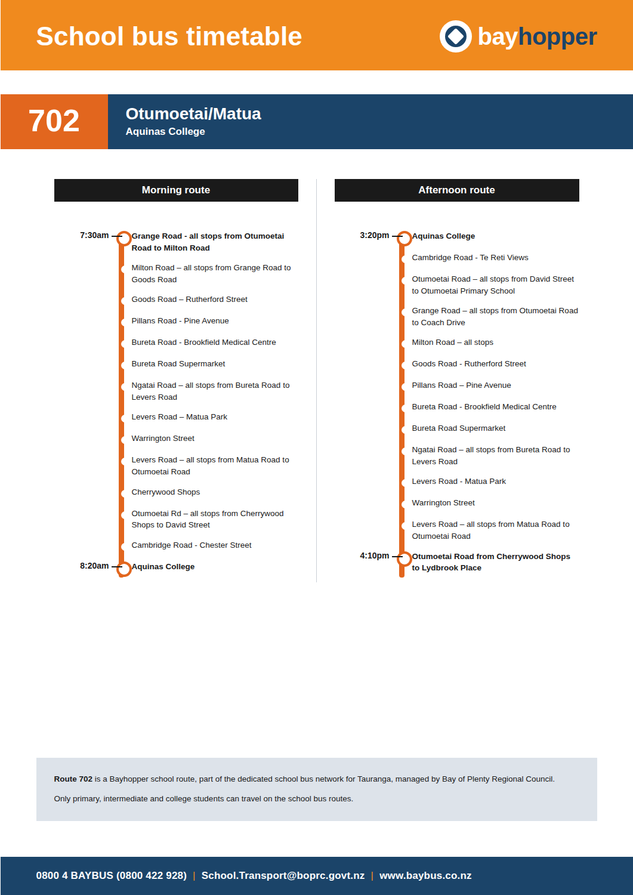School bus timetable
bayhopper
702
Otumoetai/Matua
Aquinas College
Morning route
7:30am
Grange Road - all stops from Otumoetai Road to Milton Road
Milton Road – all stops from Grange Road to Goods Road
Goods Road – Rutherford Street
Pillans Road - Pine Avenue
Bureta Road - Brookfield Medical Centre
Bureta Road Supermarket
Ngatai Road – all stops from Bureta Road to Levers Road
Levers Road – Matua Park
Warrington Street
Levers Road – all stops from Matua Road to Otumoetai Road
Cherrywood Shops
Otumoetai Rd – all stops from Cherrywood Shops to David Street
Cambridge Road - Chester Street
8:20am
Aquinas College
Afternoon route
3:20pm
Aquinas College
Cambridge Road - Te Reti Views
Otumoetai Road – all stops from David Street to Otumoetai Primary School
Grange Road – all stops from Otumoetai Road to Coach Drive
Milton Road – all stops
Goods Road - Rutherford Street
Pillans Road – Pine Avenue
Bureta Road - Brookfield Medical Centre
Bureta Road Supermarket
Ngatai Road – all stops from Bureta Road to Levers Road
Levers Road - Matua Park
Warrington Street
Levers Road – all stops from Matua Road to Otumoetai Road
4:10pm
Otumoetai Road from Cherrywood Shops to Lydbrook Place
Route 702 is a Bayhopper school route, part of the dedicated school bus network for Tauranga, managed by Bay of Plenty Regional Council.
Only primary, intermediate and college students can travel on the school bus routes.
0800 4 BAYBUS (0800 422 928)|School.Transport@boprc.govt.nz|www.baybus.co.nz